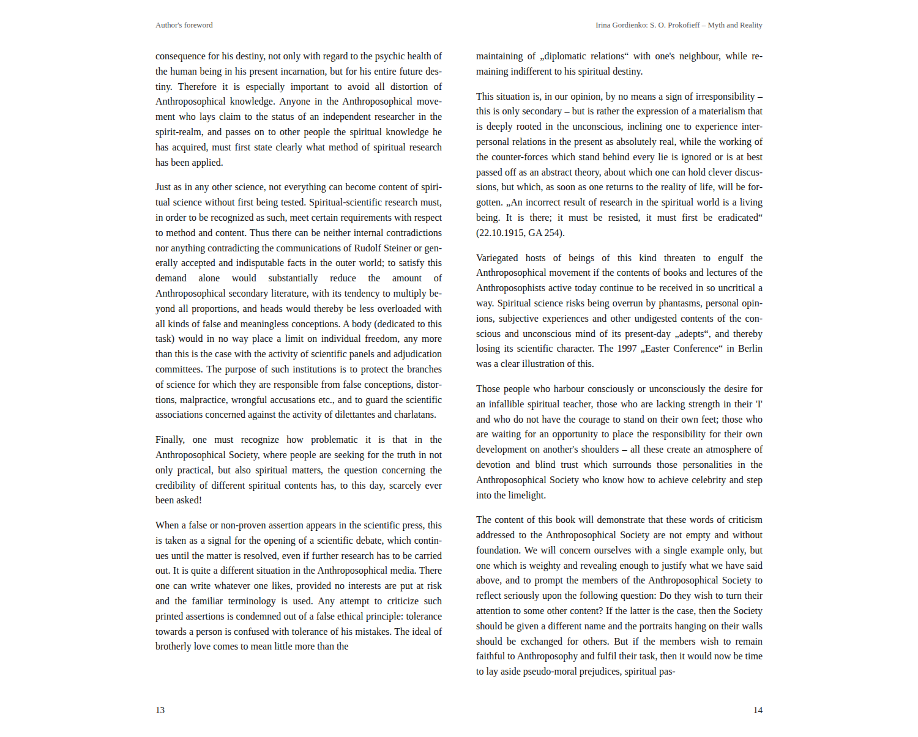Author's foreword Irina Gordienko: S. O. Prokofieff – Myth and Reality
consequence for his destiny, not only with regard to the psychic health of the human being in his present incarnation, but for his entire future destiny. Therefore it is especially important to avoid all distortion of Anthroposophical knowledge. Anyone in the Anthroposophical movement who lays claim to the status of an independent researcher in the spirit-realm, and passes on to other people the spiritual knowledge he has acquired, must first state clearly what method of spiritual research has been applied.
Just as in any other science, not everything can become content of spiritual science without first being tested. Spiritual-scientific research must, in order to be recognized as such, meet certain requirements with respect to method and content. Thus there can be neither internal contradictions nor anything contradicting the communications of Rudolf Steiner or generally accepted and indisputable facts in the outer world; to satisfy this demand alone would substantially reduce the amount of Anthroposophical secondary literature, with its tendency to multiply beyond all proportions, and heads would thereby be less overloaded with all kinds of false and meaningless conceptions. A body (dedicated to this task) would in no way place a limit on individual freedom, any more than this is the case with the activity of scientific panels and adjudication committees. The purpose of such institutions is to protect the branches of science for which they are responsible from false conceptions, distortions, malpractice, wrongful accusations etc., and to guard the scientific associations concerned against the activity of dilettantes and charlatans.
Finally, one must recognize how problematic it is that in the Anthroposophical Society, where people are seeking for the truth in not only practical, but also spiritual matters, the question concerning the credibility of different spiritual contents has, to this day, scarcely ever been asked!
When a false or non-proven assertion appears in the scientific press, this is taken as a signal for the opening of a scientific debate, which continues until the matter is resolved, even if further research has to be carried out. It is quite a different situation in the Anthroposophical media. There one can write whatever one likes, provided no interests are put at risk and the familiar terminology is used. Any attempt to criticize such printed assertions is condemned out of a false ethical principle: tolerance towards a person is confused with tolerance of his mistakes. The ideal of brotherly love comes to mean little more than the
maintaining of „diplomatic relations“ with one's neighbour, while remaining indifferent to his spiritual destiny.
This situation is, in our opinion, by no means a sign of irresponsibility – this is only secondary – but is rather the expression of a materialism that is deeply rooted in the unconscious, inclining one to experience inter-personal relations in the present as absolutely real, while the working of the counter-forces which stand behind every lie is ignored or is at best passed off as an abstract theory, about which one can hold clever discussions, but which, as soon as one returns to the reality of life, will be forgotten. „An incorrect result of research in the spiritual world is a living being. It is there; it must be resisted, it must first be eradicated“ (22.10.1915, GA 254).
Variegated hosts of beings of this kind threaten to engulf the Anthroposophical movement if the contents of books and lectures of the Anthroposophists active today continue to be received in so uncritical a way. Spiritual science risks being overrun by phantasms, personal opinions, subjective experiences and other undigested contents of the conscious and unconscious mind of its present-day „adepts“, and thereby losing its scientific character. The 1997 „Easter Conference“ in Berlin was a clear illustration of this.
Those people who harbour consciously or unconsciously the desire for an infallible spiritual teacher, those who are lacking strength in their 'I' and who do not have the courage to stand on their own feet; those who are waiting for an opportunity to place the responsibility for their own development on another's shoulders – all these create an atmosphere of devotion and blind trust which surrounds those personalities in the Anthroposophical Society who know how to achieve celebrity and step into the limelight.
The content of this book will demonstrate that these words of criticism addressed to the Anthroposophical Society are not empty and without foundation. We will concern ourselves with a single example only, but one which is weighty and revealing enough to justify what we have said above, and to prompt the members of the Anthroposophical Society to reflect seriously upon the following question: Do they wish to turn their attention to some other content? If the latter is the case, then the Society should be given a different name and the portraits hanging on their walls should be exchanged for others. But if the members wish to remain faithful to Anthroposophy and fulfil their task, then it would now be time to lay aside pseudo-moral prejudices, spiritual pas-
13 14